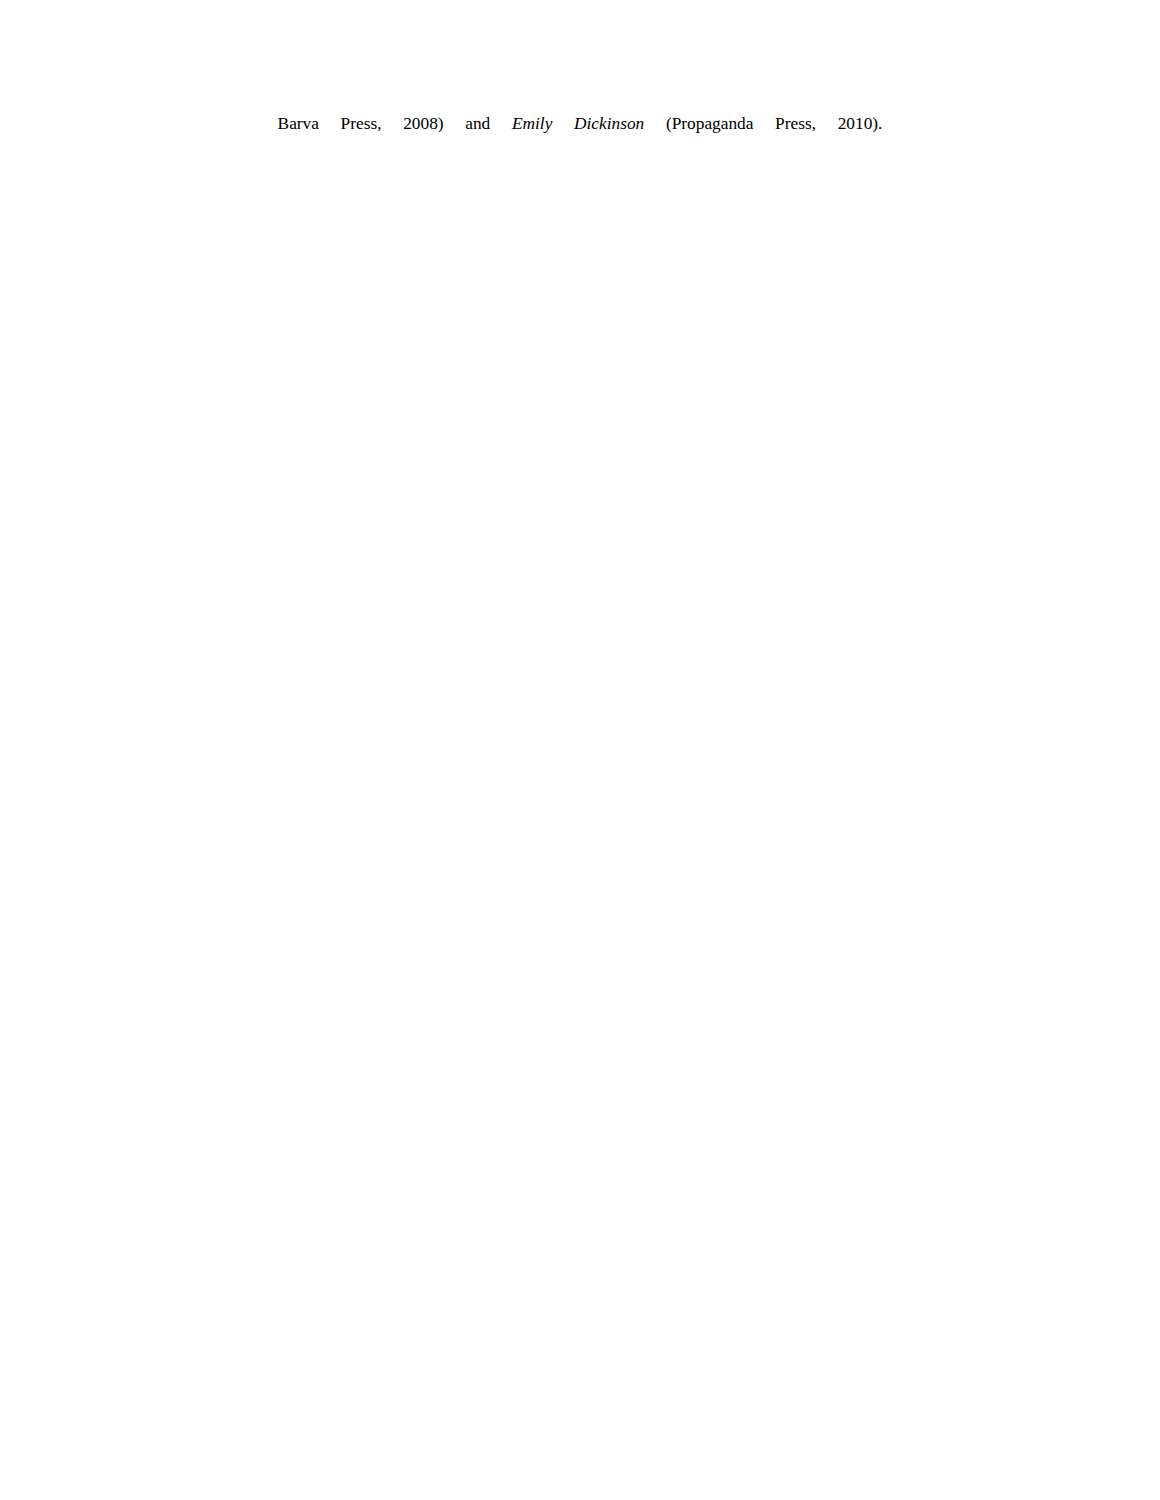Barva Press, 2008) and Emily Dickinson (Propaganda Press, 2010).